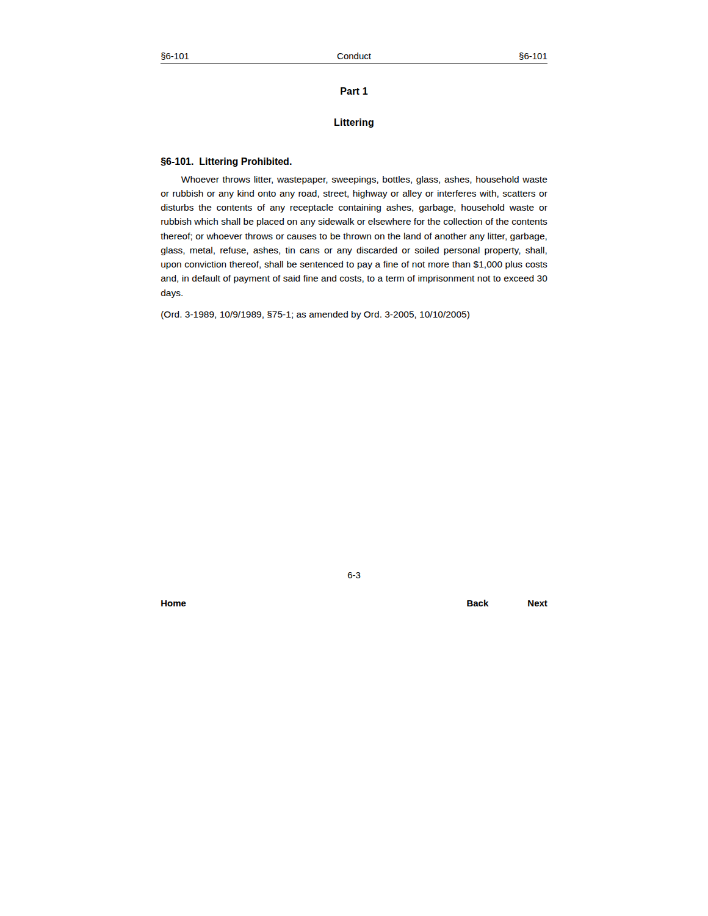§6-101 Conduct §6-101
Part 1
Littering
§6-101. Littering Prohibited.
Whoever throws litter, wastepaper, sweepings, bottles, glass, ashes, household waste or rubbish or any kind onto any road, street, highway or alley or interferes with, scatters or disturbs the contents of any receptacle containing ashes, garbage, household waste or rubbish which shall be placed on any sidewalk or elsewhere for the collection of the contents thereof; or whoever throws or causes to be thrown on the land of another any litter, garbage, glass, metal, refuse, ashes, tin cans or any discarded or soiled personal property, shall, upon conviction thereof, shall be sentenced to pay a fine of not more than $1,000 plus costs and, in default of payment of said fine and costs, to a term of imprisonment not to exceed 30 days.
(Ord. 3-1989, 10/9/1989, §75-1; as amended by Ord. 3-2005, 10/10/2005)
6-3
Home Back Next